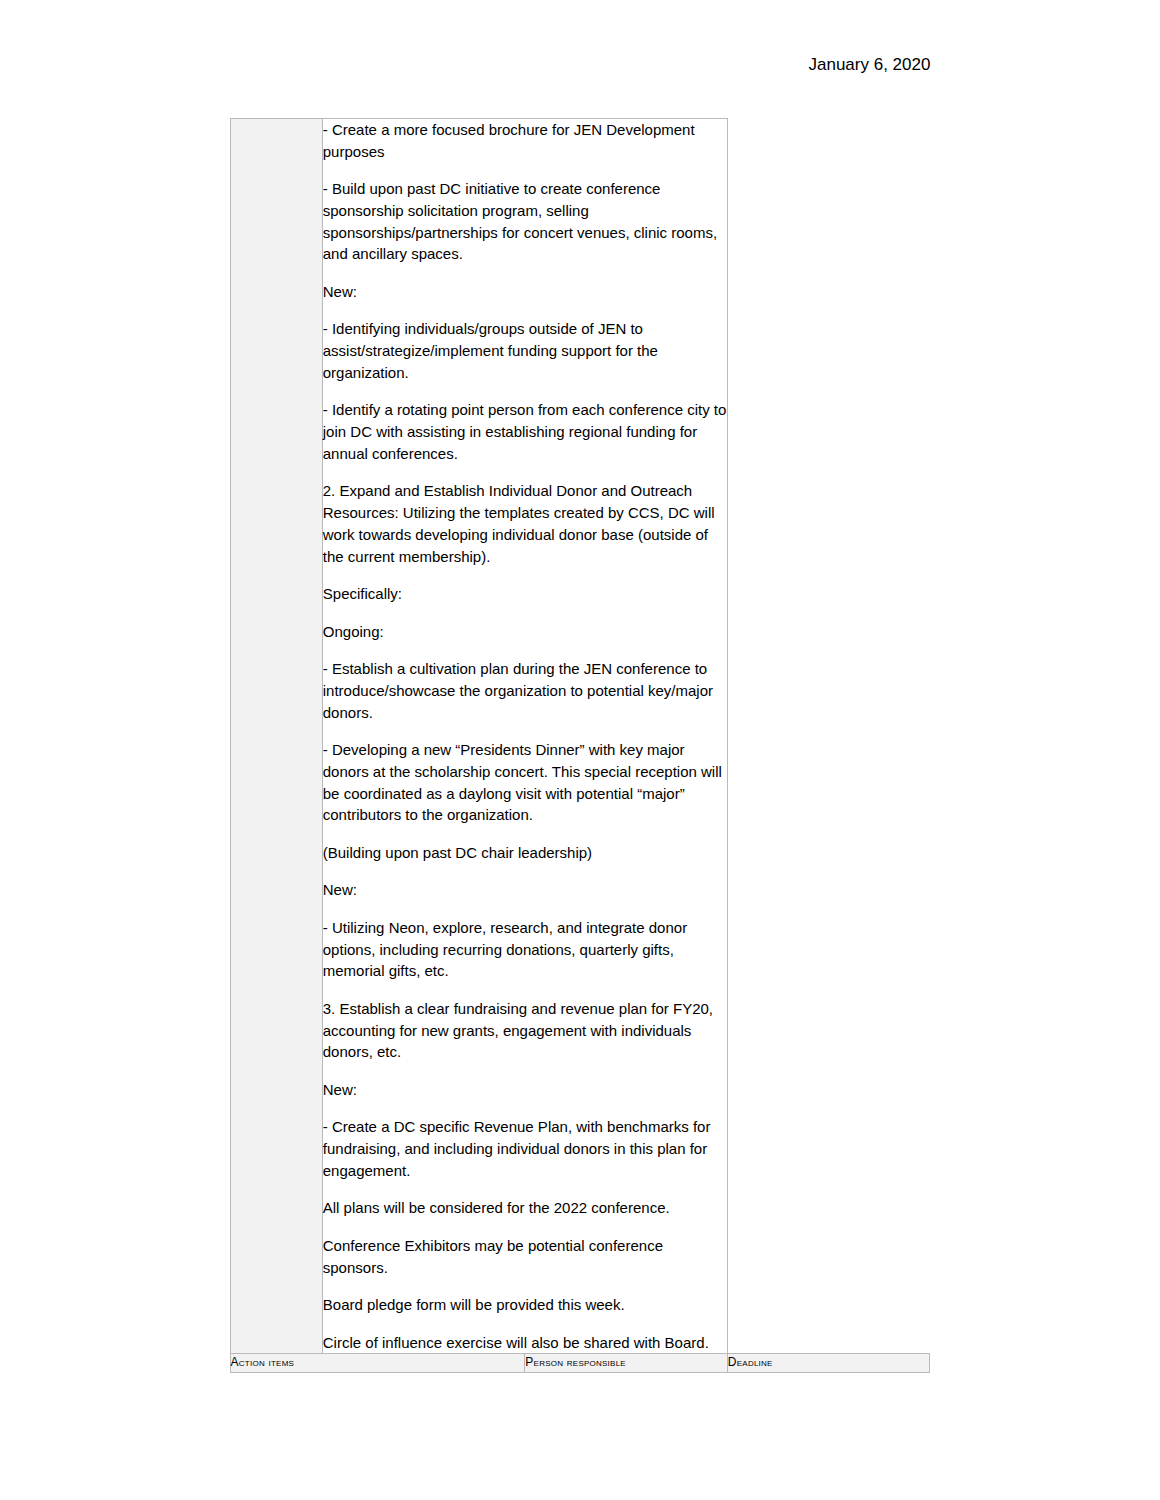January 6, 2020
| | - Create a more focused brochure for JEN Development purposes - Build upon past DC initiative to create conference sponsorship solicitation program, selling sponsorships/partnerships for concert venues, clinic rooms, and ancillary spaces. New: - Identifying individuals/groups outside of JEN to assist/strategize/implement funding support for the organization. - Identify a rotating point person from each conference city to join DC with assisting in establishing regional funding for annual conferences. 2. Expand and Establish Individual Donor and Outreach Resources: Utilizing the templates created by CCS, DC will work towards developing individual donor base (outside of the current membership). Specifically: Ongoing: - Establish a cultivation plan during the JEN conference to introduce/showcase the organization to potential key/major donors. - Developing a new “Presidents Dinner” with key major donors at the scholarship concert. This special reception will be coordinated as a daylong visit with potential “major” contributors to the organization. (Building upon past DC chair leadership) New: - Utilizing Neon, explore, research, and integrate donor options, including recurring donations, quarterly gifts, memorial gifts, etc. 3. Establish a clear fundraising and revenue plan for FY20, accounting for new grants, engagement with individuals donors, etc. New: - Create a DC specific Revenue Plan, with benchmarks for fundraising, and including individual donors in this plan for engagement. All plans will be considered for the 2022 conference. Conference Exhibitors may be potential conference sponsors. Board pledge form will be provided this week. Circle of influence exercise will also be shared with Board. |
| A ction items | P erson responsible | D eadline |